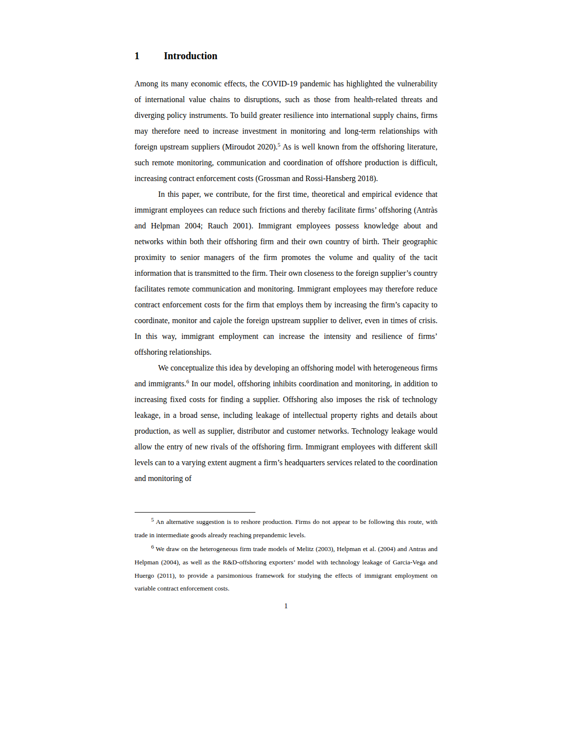1 Introduction
Among its many economic effects, the COVID-19 pandemic has highlighted the vulnerability of international value chains to disruptions, such as those from health-related threats and diverging policy instruments. To build greater resilience into international supply chains, firms may therefore need to increase investment in monitoring and long-term relationships with foreign upstream suppliers (Miroudot 2020).5 As is well known from the offshoring literature, such remote monitoring, communication and coordination of offshore production is difficult, increasing contract enforcement costs (Grossman and Rossi-Hansberg 2018).
In this paper, we contribute, for the first time, theoretical and empirical evidence that immigrant employees can reduce such frictions and thereby facilitate firms’ offshoring (Antràs and Helpman 2004; Rauch 2001). Immigrant employees possess knowledge about and networks within both their offshoring firm and their own country of birth. Their geographic proximity to senior managers of the firm promotes the volume and quality of the tacit information that is transmitted to the firm. Their own closeness to the foreign supplier’s country facilitates remote communication and monitoring. Immigrant employees may therefore reduce contract enforcement costs for the firm that employs them by increasing the firm’s capacity to coordinate, monitor and cajole the foreign upstream supplier to deliver, even in times of crisis. In this way, immigrant employment can increase the intensity and resilience of firms’ offshoring relationships.
We conceptualize this idea by developing an offshoring model with heterogeneous firms and immigrants.6 In our model, offshoring inhibits coordination and monitoring, in addition to increasing fixed costs for finding a supplier. Offshoring also imposes the risk of technology leakage, in a broad sense, including leakage of intellectual property rights and details about production, as well as supplier, distributor and customer networks. Technology leakage would allow the entry of new rivals of the offshoring firm. Immigrant employees with different skill levels can to a varying extent augment a firm’s headquarters services related to the coordination and monitoring of
5 An alternative suggestion is to reshore production. Firms do not appear to be following this route, with trade in intermediate goods already reaching prepandemic levels.
6 We draw on the heterogeneous firm trade models of Melitz (2003), Helpman et al. (2004) and Antras and Helpman (2004), as well as the R&D-offshoring exporters’ model with technology leakage of Garcia-Vega and Huergo (2011), to provide a parsimonious framework for studying the effects of immigrant employment on variable contract enforcement costs.
1